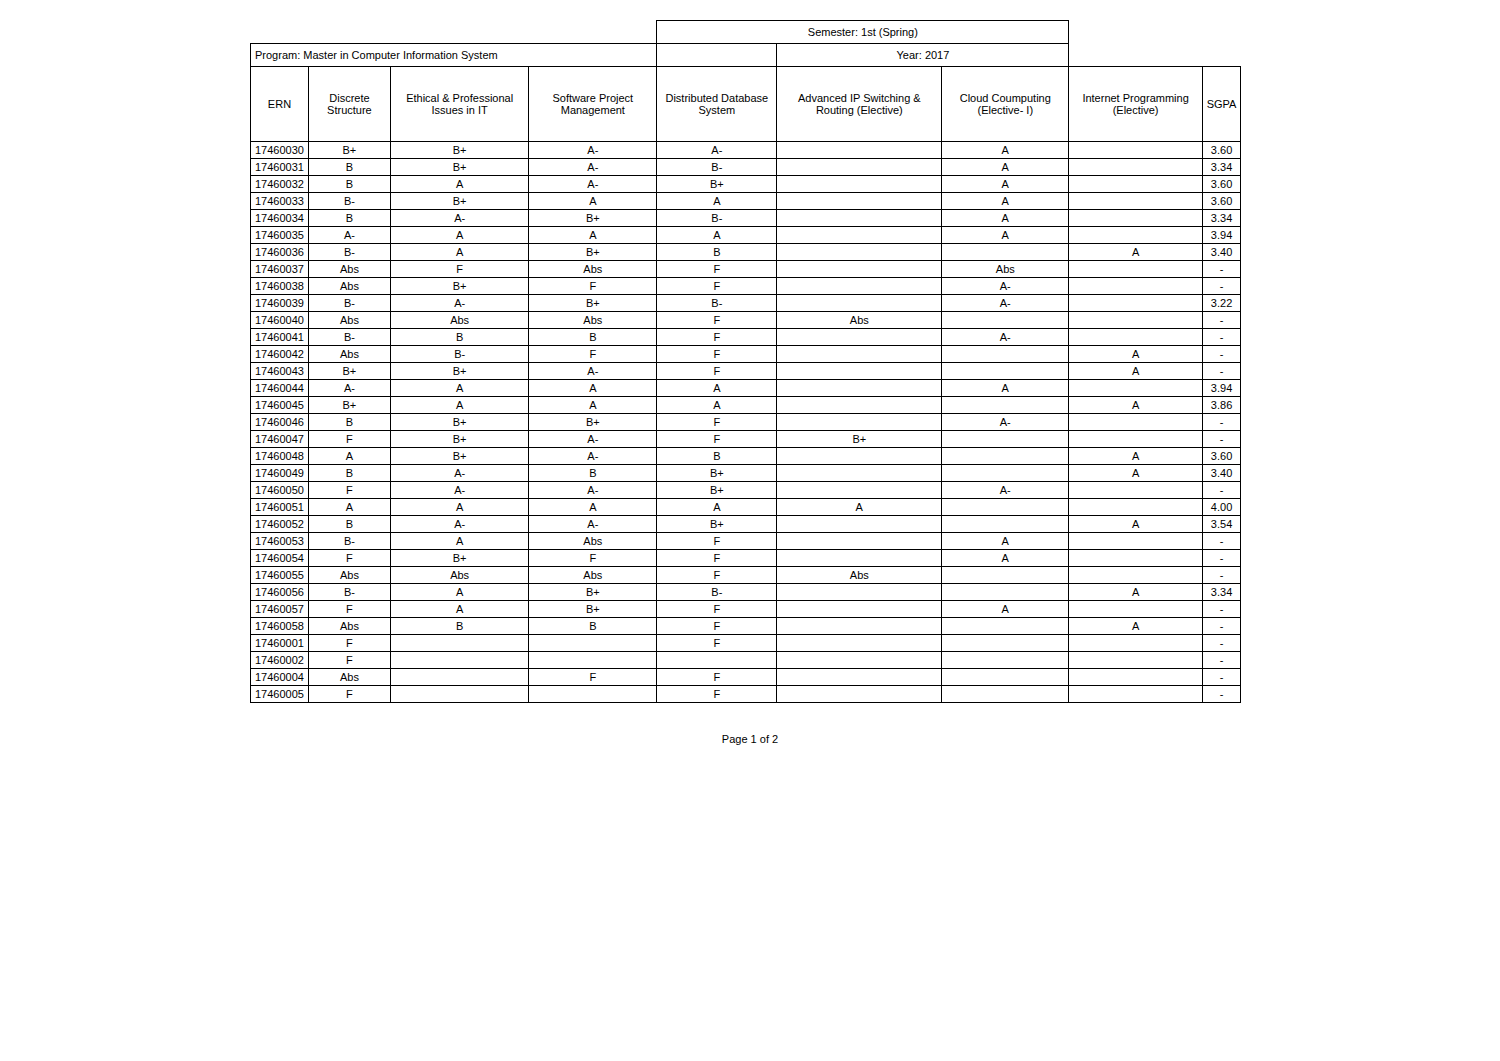| | | | | Semester: 1st (Spring) | | | |
| Program: Master in Computer Information System | | Year: 2017 | | | |
| ERN | Discrete Structure | Ethical & Professional Issues in IT | Software Project Management | Distributed Database System | Advanced IP Switching & Routing (Elective) | Cloud Coumputing (Elective- I) | Internet Programming (Elective) | SGPA |
| 17460030 | B+ | B+ | A- | A- | | A | | 3.60 |
| 17460031 | B | B+ | A- | B- | | A | | 3.34 |
| 17460032 | B | A | A- | B+ | | A | | 3.60 |
| 17460033 | B- | B+ | A | A | | A | | 3.60 |
| 17460034 | B | A- | B+ | B- | | A | | 3.34 |
| 17460035 | A- | A | A | A | | A | | 3.94 |
| 17460036 | B- | A | B+ | B | | | A | 3.40 |
| 17460037 | Abs | F | Abs | F | | Abs | | - |
| 17460038 | Abs | B+ | F | F | | A- | | - |
| 17460039 | B- | A- | B+ | B- | | A- | | 3.22 |
| 17460040 | Abs | Abs | Abs | F | Abs | | | - |
| 17460041 | B- | B | B | F | | A- | | - |
| 17460042 | Abs | B- | F | F | | | A | - |
| 17460043 | B+ | B+ | A- | F | | | A | - |
| 17460044 | A- | A | A | A | | A | | 3.94 |
| 17460045 | B+ | A | A | A | | | A | 3.86 |
| 17460046 | B | B+ | B+ | F | | A- | | - |
| 17460047 | F | B+ | A- | F | B+ | | | - |
| 17460048 | A | B+ | A- | B | | | A | 3.60 |
| 17460049 | B | A- | B | B+ | | | A | 3.40 |
| 17460050 | F | A- | A- | B+ | | A- | | - |
| 17460051 | A | A | A | A | A | | | 4.00 |
| 17460052 | B | A- | A- | B+ | | | A | 3.54 |
| 17460053 | B- | A | Abs | F | | A | | - |
| 17460054 | F | B+ | F | F | | A | | - |
| 17460055 | Abs | Abs | Abs | F | Abs | | | - |
| 17460056 | B- | A | B+ | B- | | | A | 3.34 |
| 17460057 | F | A | B+ | F | | A | | - |
| 17460058 | Abs | B | B | F | | | A | - |
| 17460001 | F | | | F | | | | - |
| 17460002 | F | | | | | | | - |
| 17460004 | Abs | | F | F | | | | - |
| 17460005 | F | | | F | | | | - |
Page 1 of 2